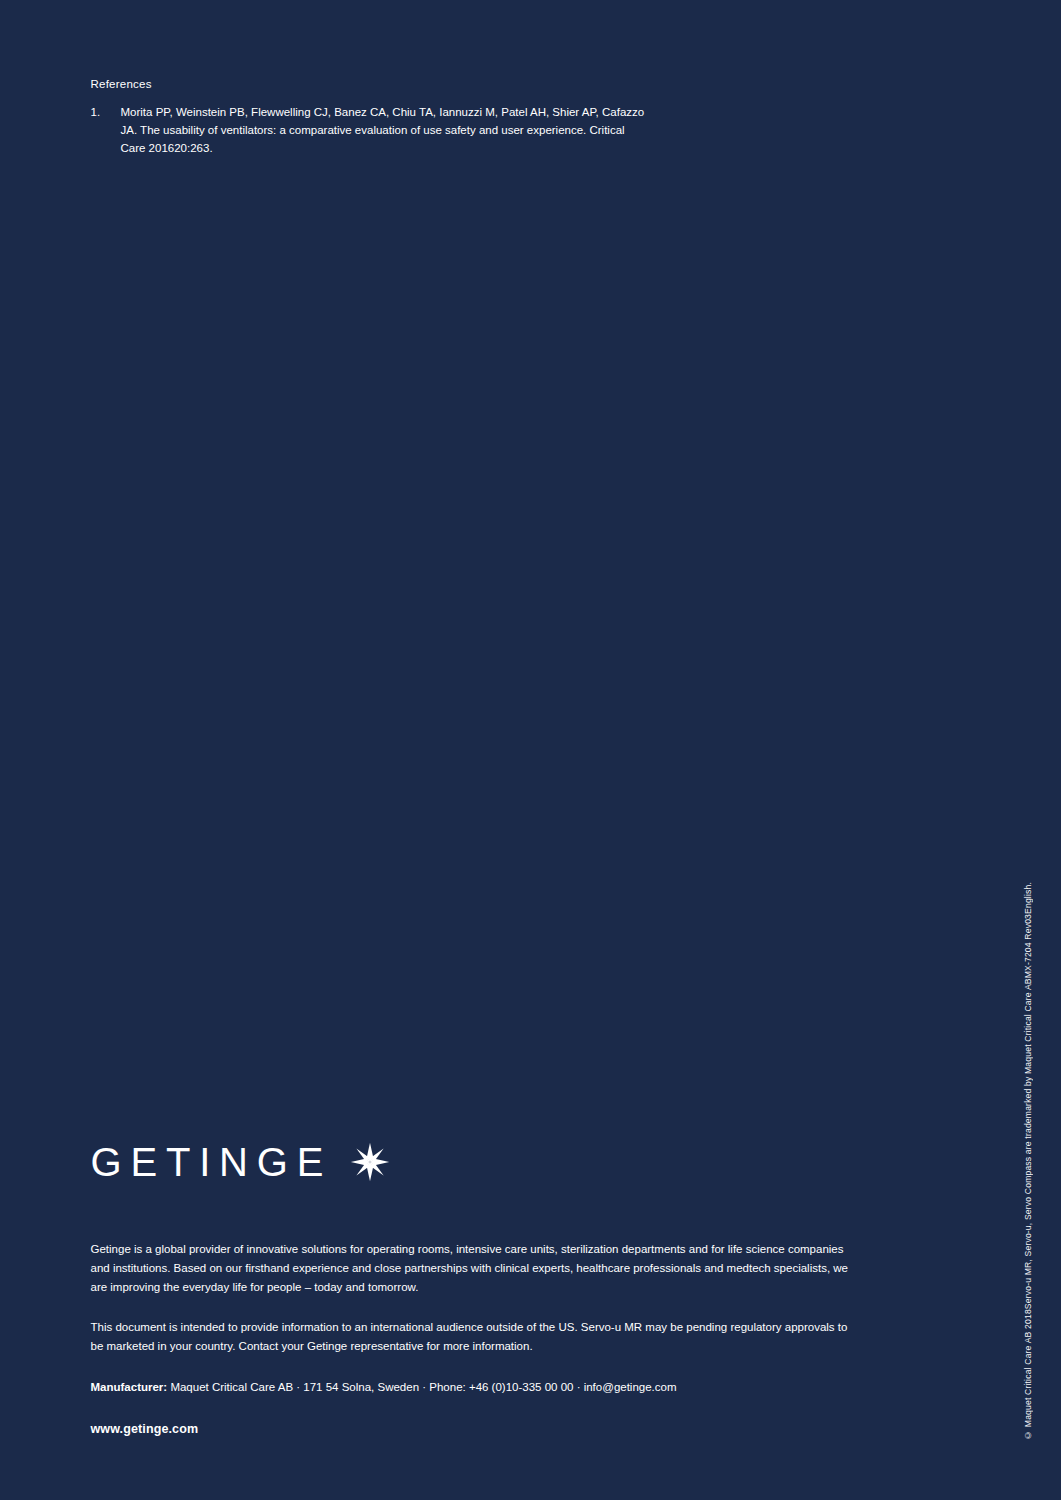References
Morita PP, Weinstein PB, Flewwelling CJ, Banez CA, Chiu TA, Iannuzzi M, Patel AH, Shier AP, Cafazzo JA. The usability of ventilators: a comparative evaluation of use safety and user experience. Critical Care 201620:263.
GETINGE
Getinge is a global provider of innovative solutions for operating rooms, intensive care units, sterilization departments and for life science companies and institutions. Based on our firsthand experience and close partnerships with clinical experts, healthcare professionals and medtech specialists, we are improving the everyday life for people – today and tomorrow.
This document is intended to provide information to an international audience outside of the US. Servo-u MR may be pending regulatory approvals to be marketed in your country. Contact your Getinge representative for more information.
Manufacturer: Maquet Critical Care AB · 171 54 Solna, Sweden · Phone: +46 (0)10-335 00 00 · info@getinge.com
www.getinge.com
© Maquet Critical Care AB 2018 Servo-u MR, Servo-u, Servo Compass are trademarked by Maquet Critical Care AB MX-7204 Rev03 English.